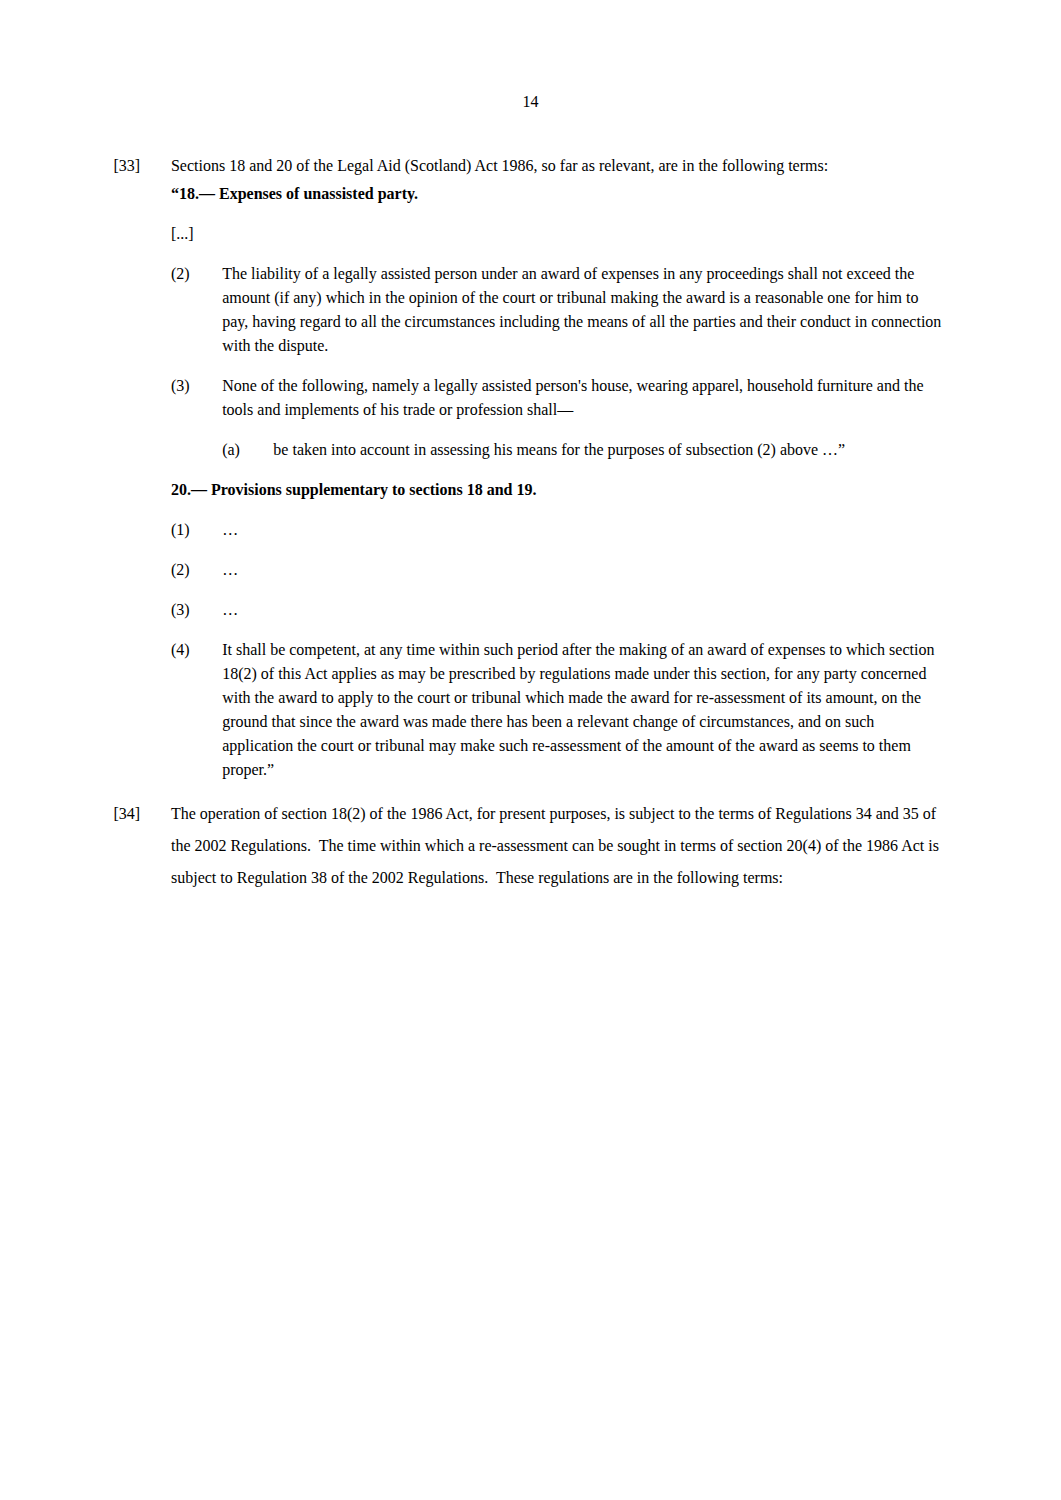14
[33]
Sections 18 and 20 of the Legal Aid (Scotland) Act 1986, so far as relevant, are in the following terms:
“18.— Expenses of unassisted party.
[...]
(2)
The liability of a legally assisted person under an award of expenses in any proceedings shall not exceed the amount (if any) which in the opinion of the court or tribunal making the award is a reasonable one for him to pay, having regard to all the circumstances including the means of all the parties and their conduct in connection with the dispute.
(3)
None of the following, namely a legally assisted person's house, wearing apparel, household furniture and the tools and implements of his trade or profession shall—
(a)
be taken into account in assessing his means for the purposes of subsection (2) above …”
20.— Provisions supplementary to sections 18 and 19.
(1)
…
(2)
…
(3)
…
(4)
It shall be competent, at any time within such period after the making of an award of expenses to which section 18(2) of this Act applies as may be prescribed by regulations made under this section, for any party concerned with the award to apply to the court or tribunal which made the award for re-assessment of its amount, on the ground that since the award was made there has been a relevant change of circumstances, and on such application the court or tribunal may make such re-assessment of the amount of the award as seems to them proper.”
[34]
The operation of section 18(2) of the 1986 Act, for present purposes, is subject to the terms of Regulations 34 and 35 of the 2002 Regulations. The time within which a re-assessment can be sought in terms of section 20(4) of the 1986 Act is subject to Regulation 38 of the 2002 Regulations. These regulations are in the following terms: